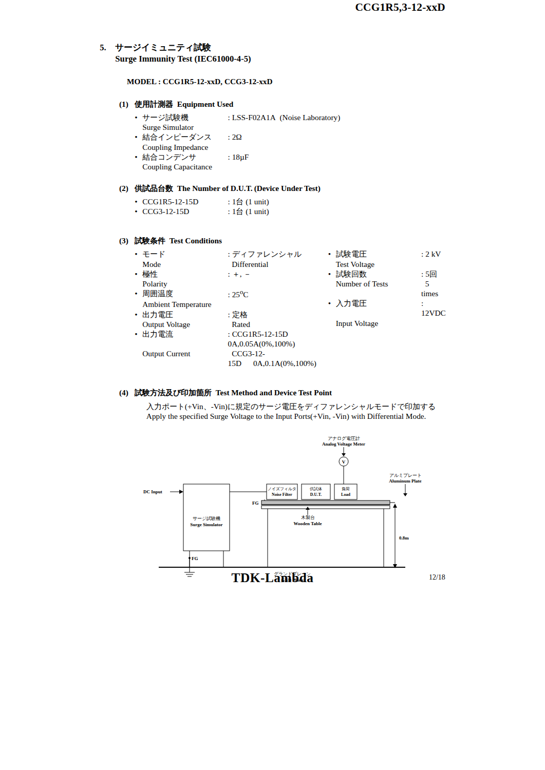CCG1R5,3-12-xxD
5.
サージイミュニティ試験
Surge Immunity Test (IEC61000-4-5)
MODEL : CCG1R5-12-xxD, CCG3-12-xxD
(1) 使用計測器 Equipment Used
•
サージ試験機
: LSS-F02A1A (Noise Laboratory)
Surge Simulator
•
結合インピーダンス
: 2Ω
Coupling Impedance
•
結合コンデンサ
: 18µF
Coupling Capacitance
(2) 供試品台数 The Number of D.U.T. (Device Under Test)
•
CCG1R5-12-15D
: 1台 (1 unit)
•
CCG3-12-15D
: 1台 (1 unit)
(3) 試験条件 Test Conditions
•
モード
: ディファレンシャル
Mode
Differential
•
極性
: ＋, －
Polarity
•
周囲温度
: 25oC
Ambient Temperature
•
出力電圧
: 定格
Output Voltage
Rated
•
出力電流
: CCG1R5-12-15D 0A,0.05A(0%,100%)
Output Current
CCG3-12-15D 0A,0.1A(0%,100%)
•
試験電圧
: 2 kV
Test Voltage
•
試験回数
: 5回
Number of Tests
5 times
•
入力電圧
: 12VDC
Input Voltage
(4) 試験方法及び印加箇所 Test Method and Device Test Point
入力ポート(+Vin、-Vin)に規定のサージ電圧をディファレンシャルモードで印加する
Apply the specified Surge Voltage to the Input Ports(+Vin, -Vin) with Differential Mode.
アナログ電圧計 Analog Voltage Meter V アルミプレート Aluminum Plate DC Input サージ試験機 Surge Simulator ノイズフィルタ Noise Filter 供試体 D.U.T. 負荷 Load FG 木製台 Wooden Table FG グランドプレーン GND Plane 0.8m
TDK-Lambda
12/18